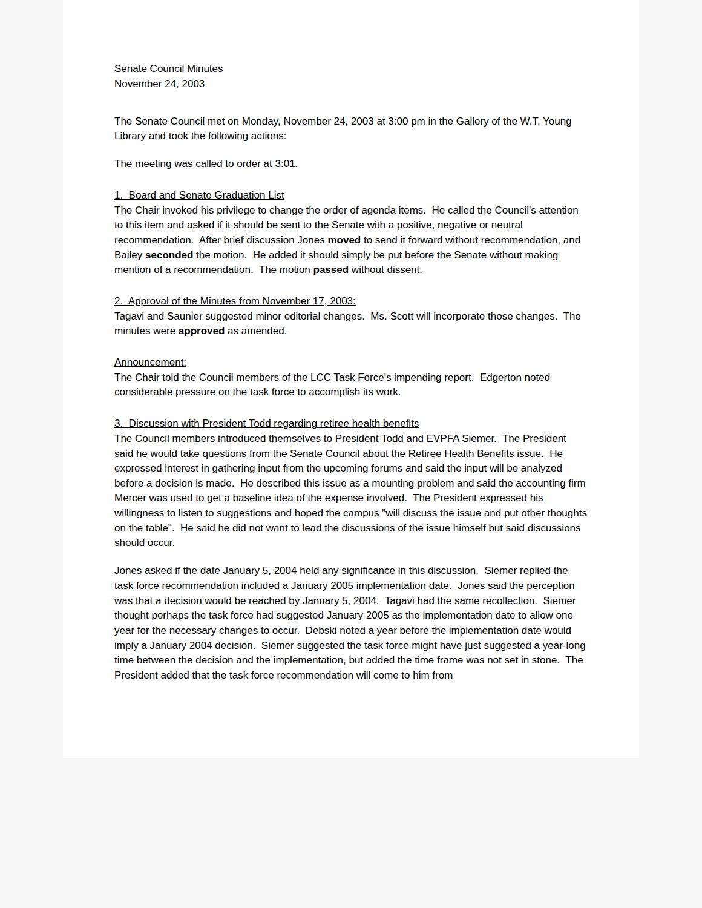Senate Council Minutes
November 24, 2003
The Senate Council met on Monday, November 24, 2003 at 3:00 pm in the Gallery of the W.T. Young Library and took the following actions:
The meeting was called to order at 3:01.
1. Board and Senate Graduation List
The Chair invoked his privilege to change the order of agenda items. He called the Council's attention to this item and asked if it should be sent to the Senate with a positive, negative or neutral recommendation. After brief discussion Jones moved to send it forward without recommendation, and Bailey seconded the motion. He added it should simply be put before the Senate without making mention of a recommendation. The motion passed without dissent.
2. Approval of the Minutes from November 17, 2003:
Tagavi and Saunier suggested minor editorial changes. Ms. Scott will incorporate those changes. The minutes were approved as amended.
Announcement:
The Chair told the Council members of the LCC Task Force's impending report. Edgerton noted considerable pressure on the task force to accomplish its work.
3. Discussion with President Todd regarding retiree health benefits
The Council members introduced themselves to President Todd and EVPFA Siemer. The President said he would take questions from the Senate Council about the Retiree Health Benefits issue. He expressed interest in gathering input from the upcoming forums and said the input will be analyzed before a decision is made. He described this issue as a mounting problem and said the accounting firm Mercer was used to get a baseline idea of the expense involved. The President expressed his willingness to listen to suggestions and hoped the campus "will discuss the issue and put other thoughts on the table". He said he did not want to lead the discussions of the issue himself but said discussions should occur.
Jones asked if the date January 5, 2004 held any significance in this discussion. Siemer replied the task force recommendation included a January 2005 implementation date. Jones said the perception was that a decision would be reached by January 5, 2004. Tagavi had the same recollection. Siemer thought perhaps the task force had suggested January 2005 as the implementation date to allow one year for the necessary changes to occur. Debski noted a year before the implementation date would imply a January 2004 decision. Siemer suggested the task force might have just suggested a year-long time between the decision and the implementation, but added the time frame was not set in stone. The President added that the task force recommendation will come to him from